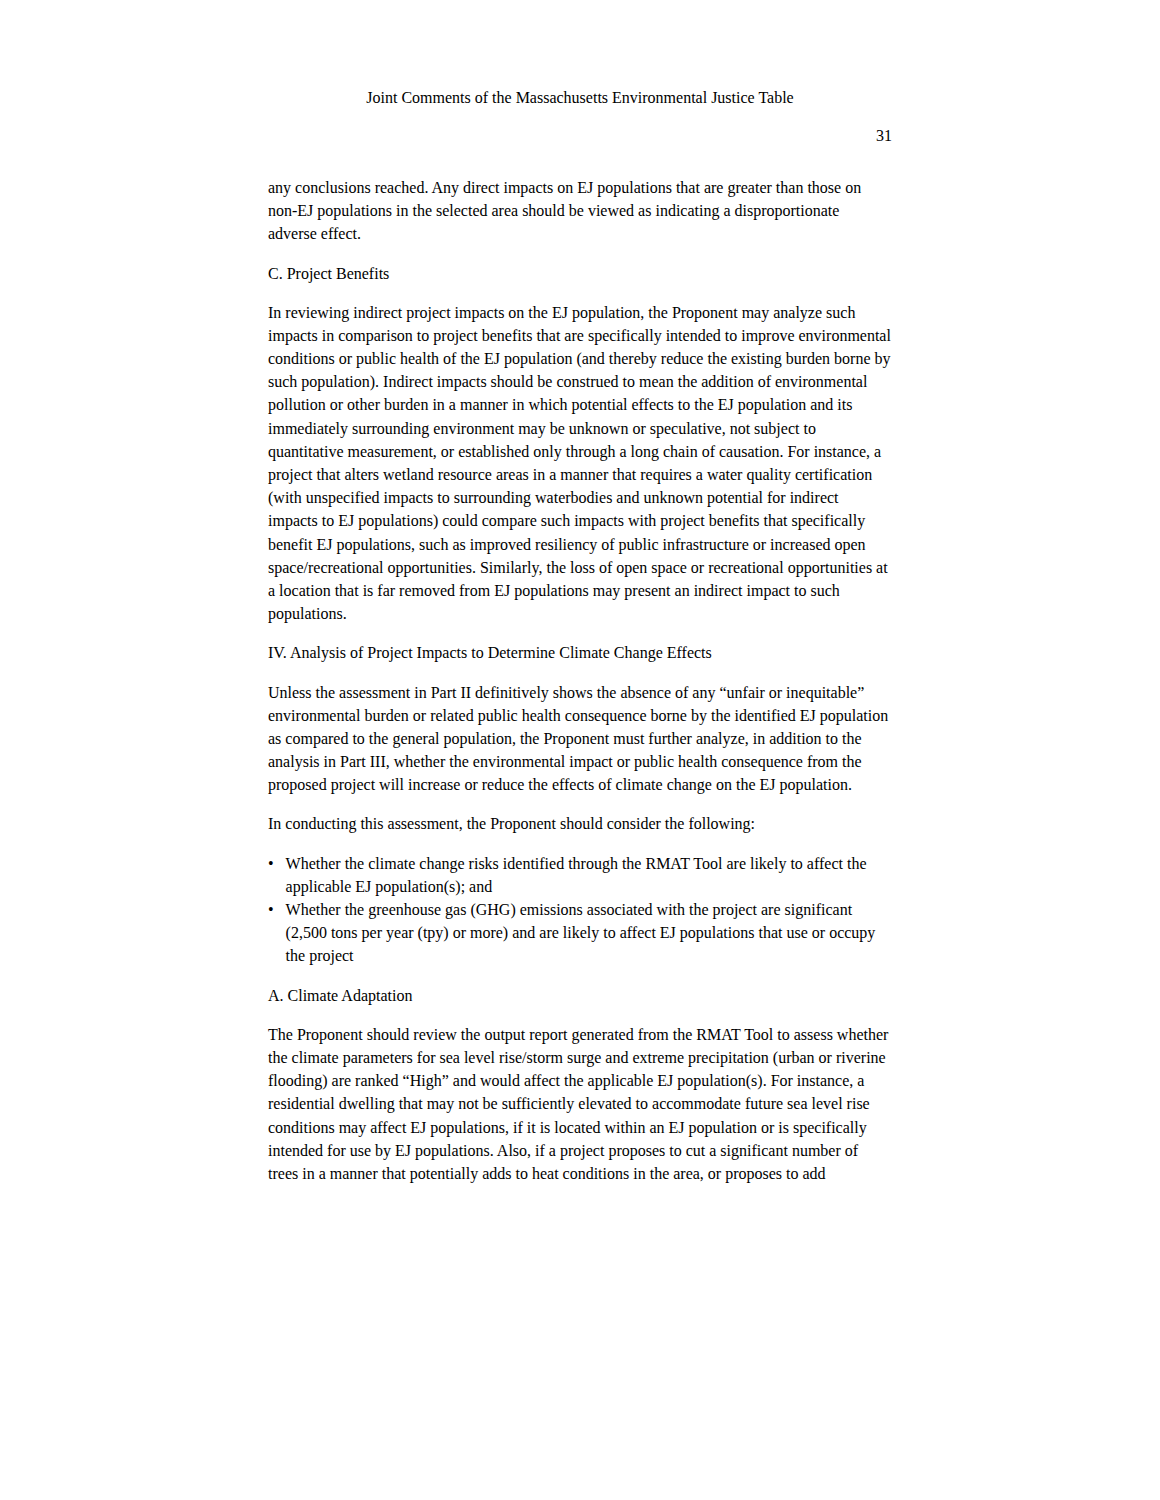Joint Comments of the Massachusetts Environmental Justice Table
31
any conclusions reached. Any direct impacts on EJ populations that are greater than those on non-EJ populations in the selected area should be viewed as indicating a disproportionate adverse effect.
C. Project Benefits
In reviewing indirect project impacts on the EJ population, the Proponent may analyze such impacts in comparison to project benefits that are specifically intended to improve environmental conditions or public health of the EJ population (and thereby reduce the existing burden borne by such population). Indirect impacts should be construed to mean the addition of environmental pollution or other burden in a manner in which potential effects to the EJ population and its immediately surrounding environment may be unknown or speculative, not subject to quantitative measurement, or established only through a long chain of causation. For instance, a project that alters wetland resource areas in a manner that requires a water quality certification (with unspecified impacts to surrounding waterbodies and unknown potential for indirect impacts to EJ populations) could compare such impacts with project benefits that specifically benefit EJ populations, such as improved resiliency of public infrastructure or increased open space/recreational opportunities. Similarly, the loss of open space or recreational opportunities at a location that is far removed from EJ populations may present an indirect impact to such populations.
IV. Analysis of Project Impacts to Determine Climate Change Effects
Unless the assessment in Part II definitively shows the absence of any “unfair or inequitable” environmental burden or related public health consequence borne by the identified EJ population as compared to the general population, the Proponent must further analyze, in addition to the analysis in Part III, whether the environmental impact or public health consequence from the proposed project will increase or reduce the effects of climate change on the EJ population.
In conducting this assessment, the Proponent should consider the following:
Whether the climate change risks identified through the RMAT Tool are likely to affect the applicable EJ population(s); and
Whether the greenhouse gas (GHG) emissions associated with the project are significant (2,500 tons per year (tpy) or more) and are likely to affect EJ populations that use or occupy the project
A. Climate Adaptation
The Proponent should review the output report generated from the RMAT Tool to assess whether the climate parameters for sea level rise/storm surge and extreme precipitation (urban or riverine flooding) are ranked “High” and would affect the applicable EJ population(s). For instance, a residential dwelling that may not be sufficiently elevated to accommodate future sea level rise conditions may affect EJ populations, if it is located within an EJ population or is specifically intended for use by EJ populations. Also, if a project proposes to cut a significant number of trees in a manner that potentially adds to heat conditions in the area, or proposes to add